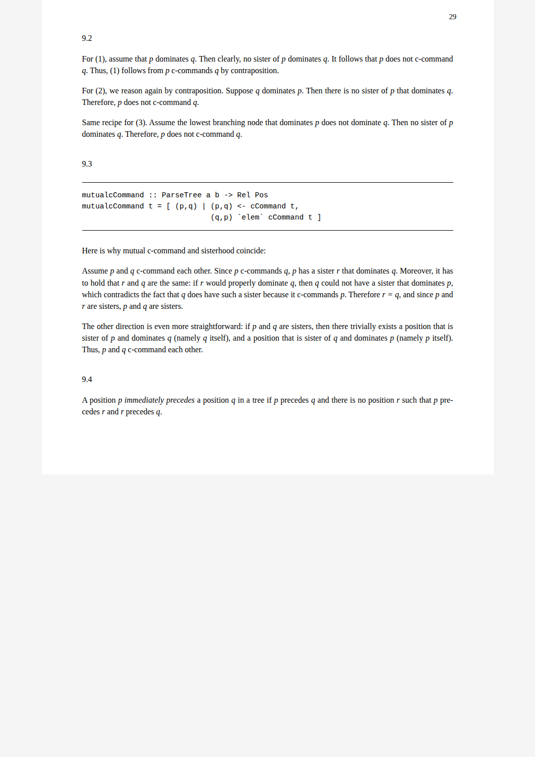29
9.2
For (1), assume that p dominates q. Then clearly, no sister of p dominates q. It follows that p does not c-command q. Thus, (1) follows from p c-commands q by contraposition.
For (2), we reason again by contraposition. Suppose q dominates p. Then there is no sister of p that dominates q. Therefore, p does not c-command q.
Same recipe for (3). Assume the lowest branching node that dominates p does not dominate q. Then no sister of p dominates q. Therefore, p does not c-command q.
9.3
mutualcCommand :: ParseTree a b -> Rel Pos
mutualcCommand t = [ (p,q) | (p,q) <- cCommand t,
                             (q,p) `elem` cCommand t ]
Here is why mutual c-command and sisterhood coincide:
Assume p and q c-command each other. Since p c-commands q, p has a sister r that dominates q. Moreover, it has to hold that r and q are the same: if r would properly dominate q, then q could not have a sister that dominates p, which contradicts the fact that q does have such a sister because it c-commands p. Therefore r = q, and since p and r are sisters, p and q are sisters.
The other direction is even more straightforward: if p and q are sisters, then there trivially exists a position that is sister of p and dominates q (namely q itself), and a position that is sister of q and dominates p (namely p itself). Thus, p and q c-command each other.
9.4
A position p immediately precedes a position q in a tree if p precedes q and there is no position r such that p precedes r and r precedes q.